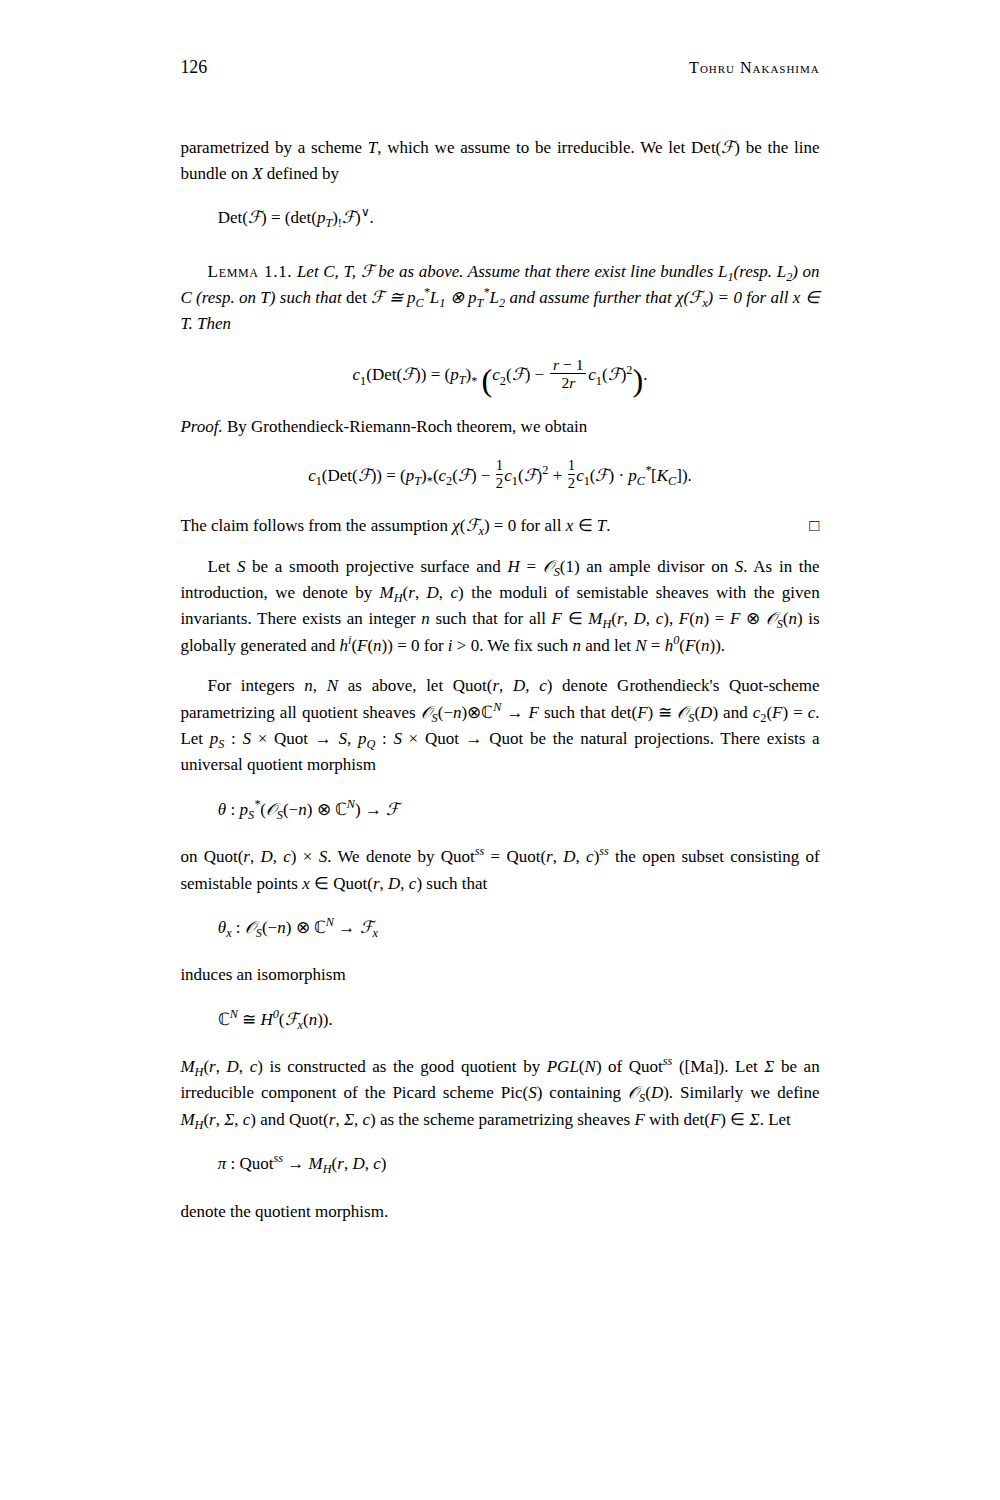126 Tohru Nakashima
parametrized by a scheme T, which we assume to be irreducible. We let Det(ℱ) be the line bundle on X defined by
Det(ℱ) = (det(pT)!ℱ)∨.
Lemma 1.1. Let C, T, ℱ be as above. Assume that there exist line bundles L1(resp. L2) on C (resp. on T) such that det ℱ ≅ pC*L1 ⊗ pT*L2 and assume further that χ(ℱx) = 0 for all x ∈ T. Then
c1(Det(ℱ)) = (pT)* (c2(ℱ) − r − 12r c1(ℱ)2).
Proof. By Grothendieck-Riemann-Roch theorem, we obtain
c1(Det(ℱ)) = (pT)*(c2(ℱ) − 12 c1(ℱ)2 + 12 c1(ℱ) · pC*[KC]).
The claim follows from the assumption χ(ℱx) = 0 for all x ∈ T. □
Let S be a smooth projective surface and H = 𝒪S(1) an ample divisor on S. As in the introduction, we denote by MH(r, D, c) the moduli of semistable sheaves with the given invariants. There exists an integer n such that for all F ∈ MH(r, D, c), F(n) = F ⊗ 𝒪S(n) is globally generated and hi(F(n)) = 0 for i > 0. We fix such n and let N = h0(F(n)).
For integers n, N as above, let Quot(r, D, c) denote Grothendieck's Quot-scheme parametrizing all quotient sheaves 𝒪S(−n)⊗ℂN → F such that det(F) ≅ 𝒪S(D) and c2(F) = c. Let pS : S × Quot → S, pQ : S × Quot → Quot be the natural projections. There exists a universal quotient morphism
θ : pS*(𝒪S(−n) ⊗ ℂN) → ℱ
on Quot(r, D, c) × S. We denote by Quotss = Quot(r, D, c)ss the open subset consisting of semistable points x ∈ Quot(r, D, c) such that
θx : 𝒪S(−n) ⊗ ℂN → ℱx
induces an isomorphism
ℂN ≅ H0(ℱx(n)).
MH(r, D, c) is constructed as the good quotient by PGL(N) of Quotss ([Ma]). Let Σ be an irreducible component of the Picard scheme Pic(S) containing 𝒪S(D). Similarly we define MH(r, Σ, c) and Quot(r, Σ, c) as the scheme parametrizing sheaves F with det(F) ∈ Σ. Let
π : Quotss → MH(r, D, c)
denote the quotient morphism.